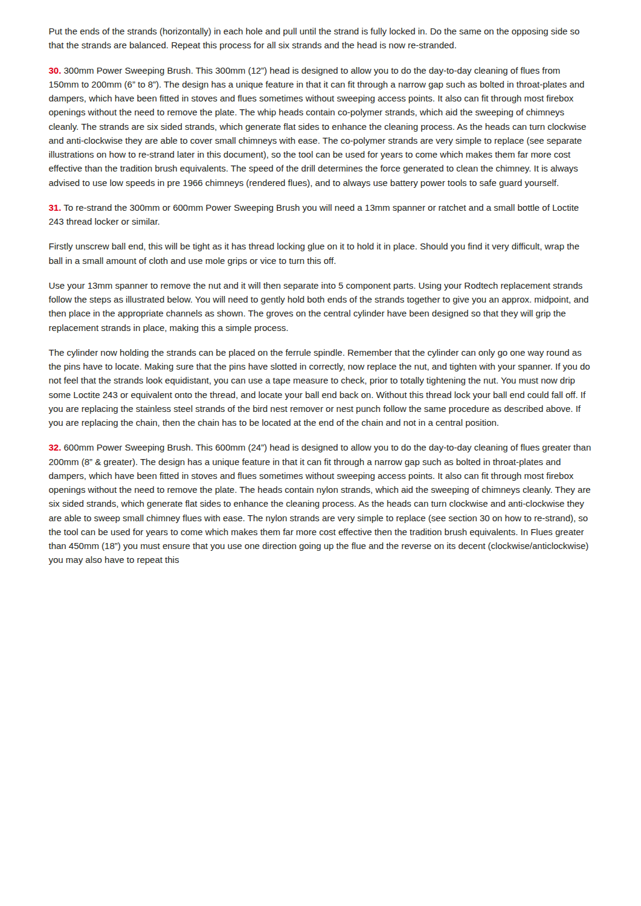Put the ends of the strands (horizontally) in each hole and pull until the strand is fully locked in. Do the same on the opposing side so that the strands are balanced. Repeat this process for all six strands and the head is now re-stranded.
30. 300mm Power Sweeping Brush. This 300mm (12”) head is designed to allow you to do the day-to-day cleaning of flues from 150mm to 200mm (6” to 8”). The design has a unique feature in that it can fit through a narrow gap such as bolted in throat-plates and dampers, which have been fitted in stoves and flues sometimes without sweeping access points. It also can fit through most firebox openings without the need to remove the plate. The whip heads contain co-polymer strands, which aid the sweeping of chimneys cleanly. The strands are six sided strands, which generate flat sides to enhance the cleaning process. As the heads can turn clockwise and anti-clockwise they are able to cover small chimneys with ease. The co-polymer strands are very simple to replace (see separate illustrations on how to re-strand later in this document), so the tool can be used for years to come which makes them far more cost effective than the tradition brush equivalents. The speed of the drill determines the force generated to clean the chimney. It is always advised to use low speeds in pre 1966 chimneys (rendered flues), and to always use battery power tools to safe guard yourself.
31. To re-strand the 300mm or 600mm Power Sweeping Brush you will need a 13mm spanner or ratchet and a small bottle of Loctite 243 thread locker or similar.
Firstly unscrew ball end, this will be tight as it has thread locking glue on it to hold it in place. Should you find it very difficult, wrap the ball in a small amount of cloth and use mole grips or vice to turn this off.
Use your 13mm spanner to remove the nut and it will then separate into 5 component parts. Using your Rodtech replacement strands follow the steps as illustrated below. You will need to gently hold both ends of the strands together to give you an approx. midpoint, and then place in the appropriate channels as shown. The groves on the central cylinder have been designed so that they will grip the replacement strands in place, making this a simple process.
The cylinder now holding the strands can be placed on the ferrule spindle. Remember that the cylinder can only go one way round as the pins have to locate. Making sure that the pins have slotted in correctly, now replace the nut, and tighten with your spanner. If you do not feel that the strands look equidistant, you can use a tape measure to check, prior to totally tightening the nut. You must now drip some Loctite 243 or equivalent onto the thread, and locate your ball end back on. Without this thread lock your ball end could fall off. If you are replacing the stainless steel strands of the bird nest remover or nest punch follow the same procedure as described above. If you are replacing the chain, then the chain has to be located at the end of the chain and not in a central position.
32. 600mm Power Sweeping Brush. This 600mm (24”) head is designed to allow you to do the day-to-day cleaning of flues greater than 200mm (8” & greater). The design has a unique feature in that it can fit through a narrow gap such as bolted in throat-plates and dampers, which have been fitted in stoves and flues sometimes without sweeping access points. It also can fit through most firebox openings without the need to remove the plate. The heads contain nylon strands, which aid the sweeping of chimneys cleanly. They are six sided strands, which generate flat sides to enhance the cleaning process. As the heads can turn clockwise and anti-clockwise they are able to sweep small chimney flues with ease. The nylon strands are very simple to replace (see section 30 on how to re-strand), so the tool can be used for years to come which makes them far more cost effective then the tradition brush equivalents. In Flues greater than 450mm (18”) you must ensure that you use one direction going up the flue and the reverse on its decent (clockwise/anticlockwise) you may also have to repeat this